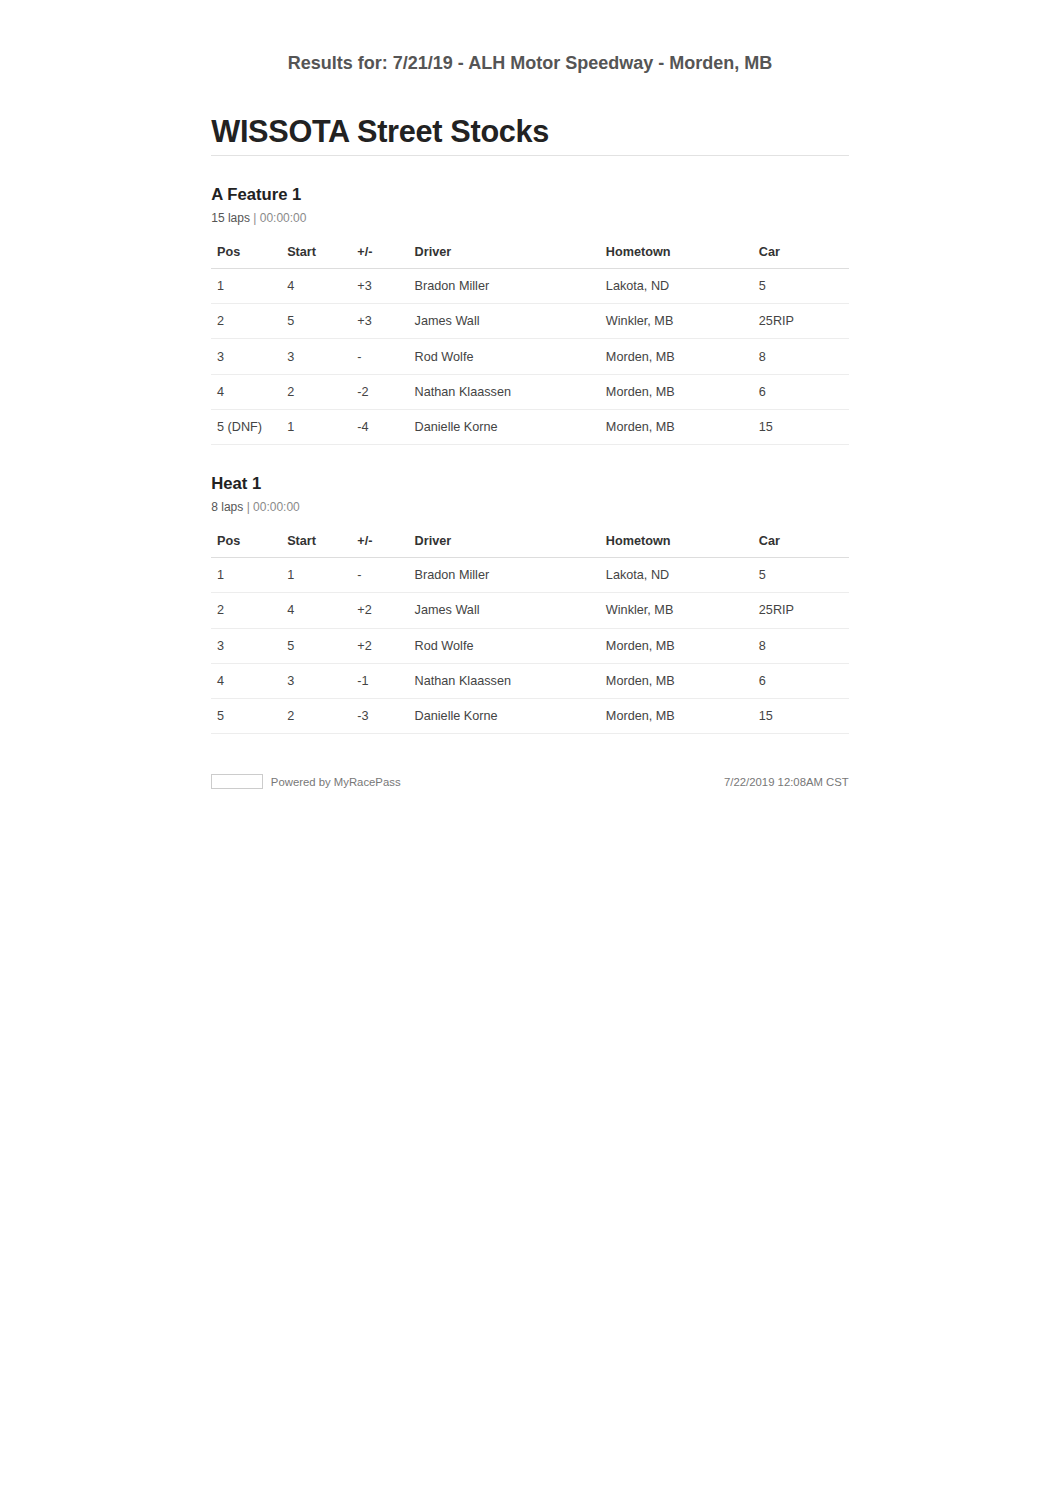Results for: 7/21/19 - ALH Motor Speedway - Morden, MB
WISSOTA Street Stocks
A Feature 1
15 laps | 00:00:00
| Pos | Start | +/- | Driver | Hometown | Car |
| --- | --- | --- | --- | --- | --- |
| 1 | 4 | +3 | Bradon Miller | Lakota, ND | 5 |
| 2 | 5 | +3 | James Wall | Winkler, MB | 25RIP |
| 3 | 3 | - | Rod Wolfe | Morden, MB | 8 |
| 4 | 2 | -2 | Nathan Klaassen | Morden, MB | 6 |
| 5 (DNF) | 1 | -4 | Danielle Korne | Morden, MB | 15 |
Heat 1
8 laps | 00:00:00
| Pos | Start | +/- | Driver | Hometown | Car |
| --- | --- | --- | --- | --- | --- |
| 1 | 1 | - | Bradon Miller | Lakota, ND | 5 |
| 2 | 4 | +2 | James Wall | Winkler, MB | 25RIP |
| 3 | 5 | +2 | Rod Wolfe | Morden, MB | 8 |
| 4 | 3 | -1 | Nathan Klaassen | Morden, MB | 6 |
| 5 | 2 | -3 | Danielle Korne | Morden, MB | 15 |
Powered by MyRacePass
7/22/2019 12:08AM CST